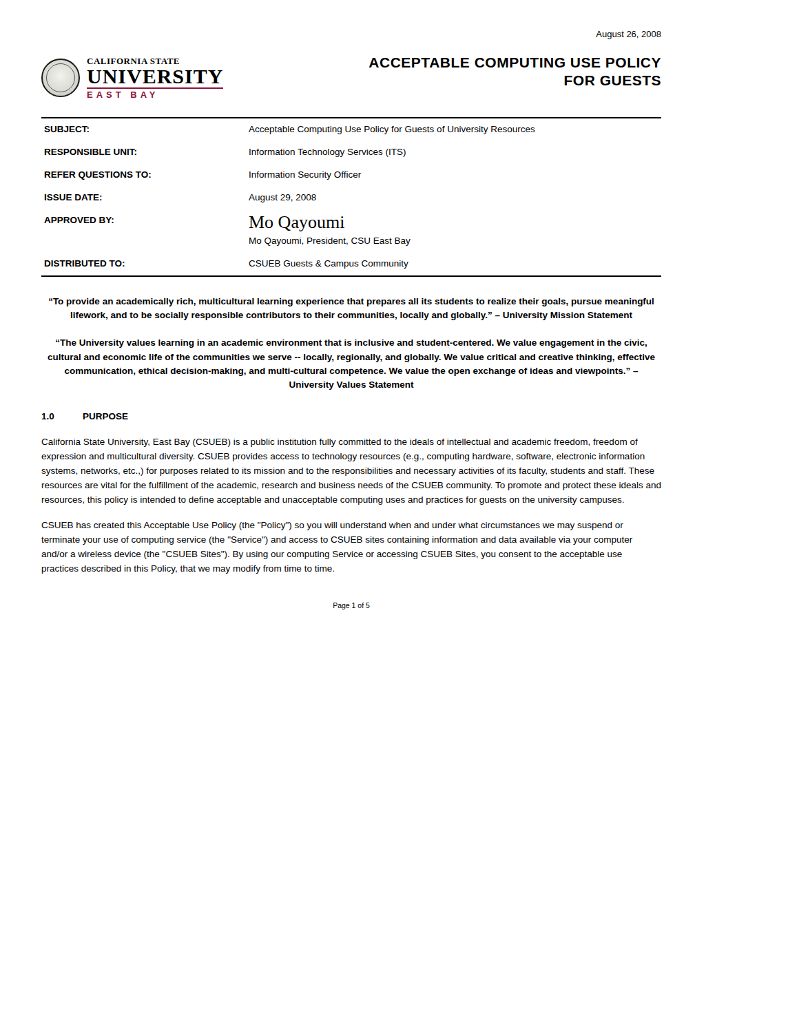August 26, 2008
CALIFORNIA STATE
UNIVERSITY
EAST BAY
ACCEPTABLE COMPUTING USE POLICY
FOR GUESTS
| SUBJECT: | Acceptable Computing Use Policy for Guests of University Resources |
| RESPONSIBLE UNIT: | Information Technology Services (ITS) |
| REFER QUESTIONS TO: | Information Security Officer |
| ISSUE DATE: | August 29, 2008 |
| APPROVED BY: | Mo Qayoumi Mo Qayoumi, President, CSU East Bay |
| DISTRIBUTED TO: | CSUEB Guests & Campus Community |
“To provide an academically rich, multicultural learning experience that prepares all its students to realize their goals, pursue meaningful lifework, and to be socially responsible contributors to their communities, locally and globally.” – University Mission Statement
“The University values learning in an academic environment that is inclusive and student-centered. We value engagement in the civic, cultural and economic life of the communities we serve -- locally, regionally, and globally. We value critical and creative thinking, effective communication, ethical decision-making, and multi-cultural competence. We value the open exchange of ideas and viewpoints.” – University Values Statement
1.0 PURPOSE
California State University, East Bay (CSUEB) is a public institution fully committed to the ideals of intellectual and academic freedom, freedom of expression and multicultural diversity. CSUEB provides access to technology resources (e.g., computing hardware, software, electronic information systems, networks, etc.,) for purposes related to its mission and to the responsibilities and necessary activities of its faculty, students and staff. These resources are vital for the fulfillment of the academic, research and business needs of the CSUEB community. To promote and protect these ideals and resources, this policy is intended to define acceptable and unacceptable computing uses and practices for guests on the university campuses.
CSUEB has created this Acceptable Use Policy (the "Policy") so you will understand when and under what circumstances we may suspend or terminate your use of computing service (the "Service") and access to CSUEB sites containing information and data available via your computer and/or a wireless device (the "CSUEB Sites"). By using our computing Service or accessing CSUEB Sites, you consent to the acceptable use practices described in this Policy, that we may modify from time to time.
Page 1 of 5